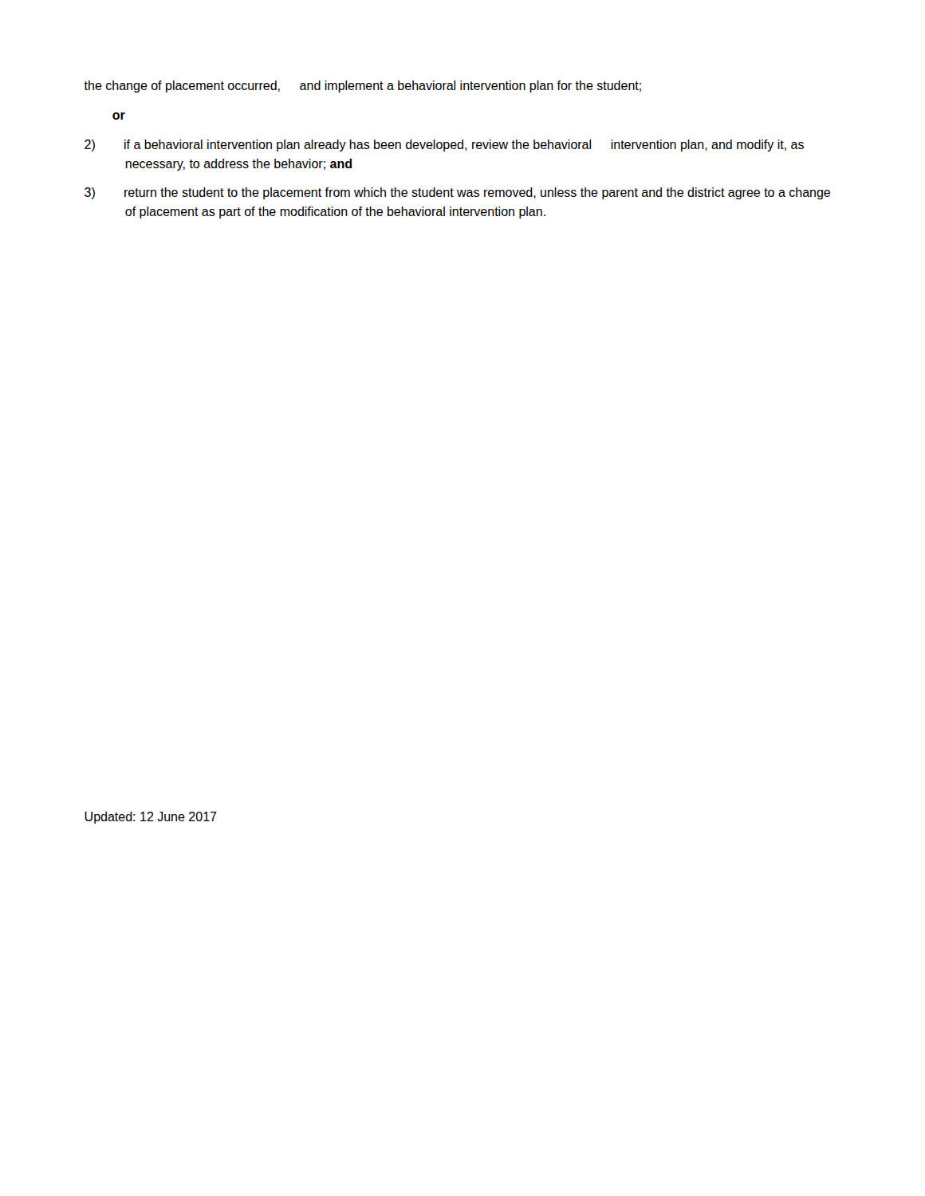the change of placement occurred, and implement a behavioral intervention plan for the student;
or
2) if a behavioral intervention plan already has been developed, review the behavioral intervention plan, and modify it, as necessary, to address the behavior; and
3) return the student to the placement from which the student was removed, unless the parent and the district agree to a change of placement as part of the modification of the behavioral intervention plan.
Updated: 12 June 2017